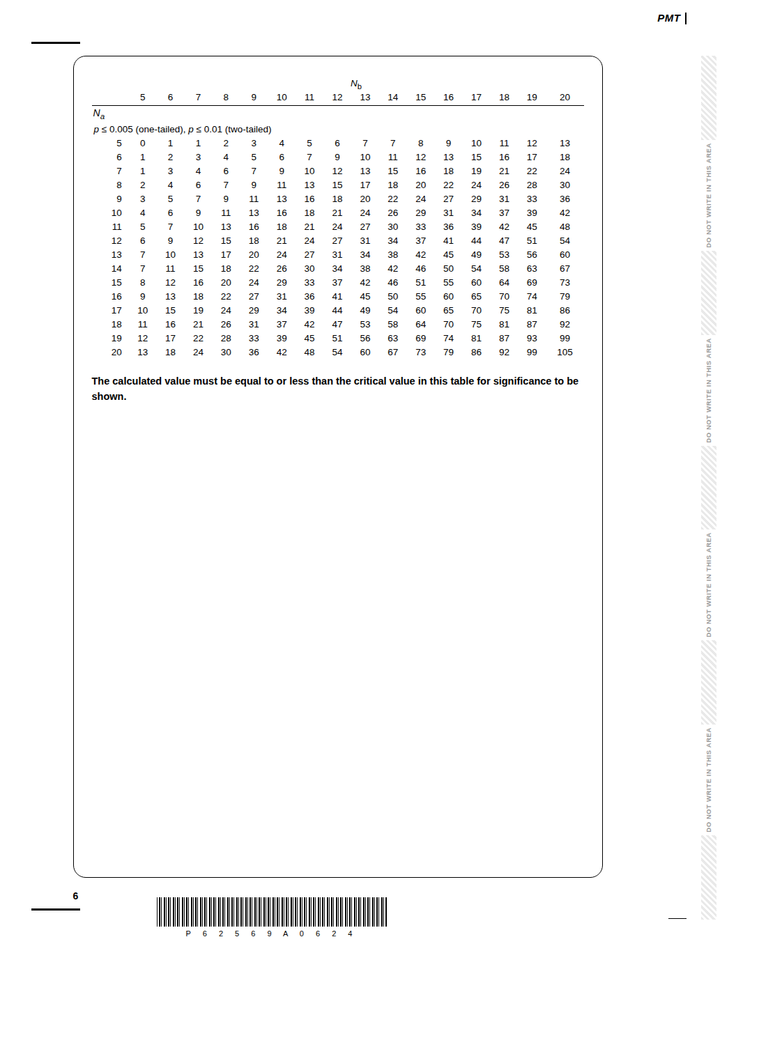PMT
DO NOT WRITE IN THIS AREA
DO NOT WRITE IN THIS AREA
DO NOT WRITE IN THIS AREA
DO NOT WRITE IN THIS AREA
| | N b |
| | 5 | 6 | 7 | 8 | 9 | 10 | 11 | 12 | 13 | 14 | 15 | 16 | 17 | 18 | 19 | 20 |
| N a | |
| p ≤ 0.005 (one-tailed), p ≤ 0.01 (two-tailed) |
| 5 | 0 | 1 | 1 | 2 | 3 | 4 | 5 | 6 | 7 | 7 | 8 | 9 | 10 | 11 | 12 | 13 |
| 6 | 1 | 2 | 3 | 4 | 5 | 6 | 7 | 9 | 10 | 11 | 12 | 13 | 15 | 16 | 17 | 18 |
| 7 | 1 | 3 | 4 | 6 | 7 | 9 | 10 | 12 | 13 | 15 | 16 | 18 | 19 | 21 | 22 | 24 |
| 8 | 2 | 4 | 6 | 7 | 9 | 11 | 13 | 15 | 17 | 18 | 20 | 22 | 24 | 26 | 28 | 30 |
| 9 | 3 | 5 | 7 | 9 | 11 | 13 | 16 | 18 | 20 | 22 | 24 | 27 | 29 | 31 | 33 | 36 |
| 10 | 4 | 6 | 9 | 11 | 13 | 16 | 18 | 21 | 24 | 26 | 29 | 31 | 34 | 37 | 39 | 42 |
| 11 | 5 | 7 | 10 | 13 | 16 | 18 | 21 | 24 | 27 | 30 | 33 | 36 | 39 | 42 | 45 | 48 |
| 12 | 6 | 9 | 12 | 15 | 18 | 21 | 24 | 27 | 31 | 34 | 37 | 41 | 44 | 47 | 51 | 54 |
| 13 | 7 | 10 | 13 | 17 | 20 | 24 | 27 | 31 | 34 | 38 | 42 | 45 | 49 | 53 | 56 | 60 |
| 14 | 7 | 11 | 15 | 18 | 22 | 26 | 30 | 34 | 38 | 42 | 46 | 50 | 54 | 58 | 63 | 67 |
| 15 | 8 | 12 | 16 | 20 | 24 | 29 | 33 | 37 | 42 | 46 | 51 | 55 | 60 | 64 | 69 | 73 |
| 16 | 9 | 13 | 18 | 22 | 27 | 31 | 36 | 41 | 45 | 50 | 55 | 60 | 65 | 70 | 74 | 79 |
| 17 | 10 | 15 | 19 | 24 | 29 | 34 | 39 | 44 | 49 | 54 | 60 | 65 | 70 | 75 | 81 | 86 |
| 18 | 11 | 16 | 21 | 26 | 31 | 37 | 42 | 47 | 53 | 58 | 64 | 70 | 75 | 81 | 87 | 92 |
| 19 | 12 | 17 | 22 | 28 | 33 | 39 | 45 | 51 | 56 | 63 | 69 | 74 | 81 | 87 | 93 | 99 |
| 20 | 13 | 18 | 24 | 30 | 36 | 42 | 48 | 54 | 60 | 67 | 73 | 79 | 86 | 92 | 99 | 105 |
The calculated value must be equal to or less than the critical value in this table for significance to be shown.
6
P 6 2 5 6 9 A 0 6 2 4